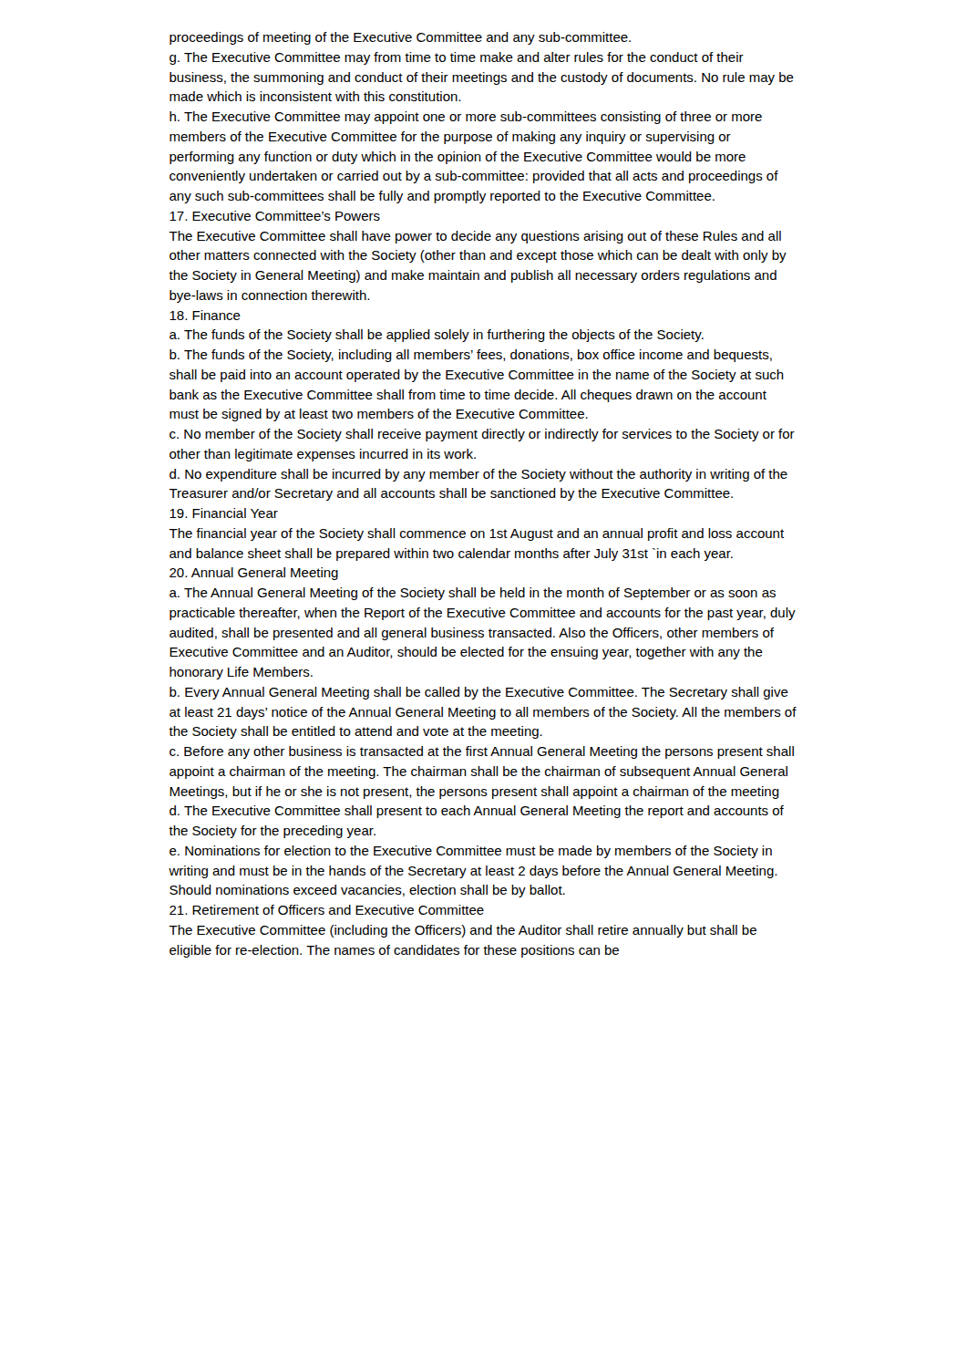proceedings of meeting of the Executive Committee and any sub-committee.
g. The Executive Committee may from time to time make and alter rules for the conduct of their business, the summoning and conduct of their meetings and the custody of documents. No rule may be made which is inconsistent with this constitution.
h. The Executive Committee may appoint one or more sub-committees consisting of three or more members of the Executive Committee for the purpose of making any inquiry or supervising or performing any function or duty which in the opinion of the Executive Committee would be more conveniently undertaken or carried out by a sub-committee: provided that all acts and proceedings of any such sub-committees shall be fully and promptly reported to the Executive Committee.
17. Executive Committee’s Powers
The Executive Committee shall have power to decide any questions arising out of these Rules and all other matters connected with the Society (other than and except those which can be dealt with only by the Society in General Meeting) and make maintain and publish all necessary orders regulations and bye-laws in connection therewith.
18. Finance
a. The funds of the Society shall be applied solely in furthering the objects of the Society.
b. The funds of the Society, including all members’ fees, donations, box office income and bequests, shall be paid into an account operated by the Executive Committee in the name of the Society at such bank as the Executive Committee shall from time to time decide. All cheques drawn on the account must be signed by at least two members of the Executive Committee.
c. No member of the Society shall receive payment directly or indirectly for services to the Society or for other than legitimate expenses incurred in its work.
d. No expenditure shall be incurred by any member of the Society without the authority in writing of the Treasurer and/or Secretary and all accounts shall be sanctioned by the Executive Committee.
19. Financial Year
The financial year of the Society shall commence on 1st August and an annual profit and loss account and balance sheet shall be prepared within two calendar months after July 31st `in each year.
20. Annual General Meeting
a. The Annual General Meeting of the Society shall be held in the month of September or as soon as practicable thereafter, when the Report of the Executive Committee and accounts for the past year, duly audited, shall be presented and all general business transacted. Also the Officers, other members of Executive Committee and an Auditor, should be elected for the ensuing year, together with any the honorary Life Members.
b. Every Annual General Meeting shall be called by the Executive Committee. The Secretary shall give at least 21 days’ notice of the Annual General Meeting to all members of the Society. All the members of the Society shall be entitled to attend and vote at the meeting.
c. Before any other business is transacted at the first Annual General Meeting the persons present shall appoint a chairman of the meeting. The chairman shall be the chairman of subsequent Annual General Meetings, but if he or she is not present, the persons present shall appoint a chairman of the meeting
d. The Executive Committee shall present to each Annual General Meeting the report and accounts of the Society for the preceding year.
e. Nominations for election to the Executive Committee must be made by members of the Society in writing and must be in the hands of the Secretary at least 2 days before the Annual General Meeting. Should nominations exceed vacancies, election shall be by ballot.
21. Retirement of Officers and Executive Committee
The Executive Committee (including the Officers) and the Auditor shall retire annually but shall be eligible for re-election. The names of candidates for these positions can be